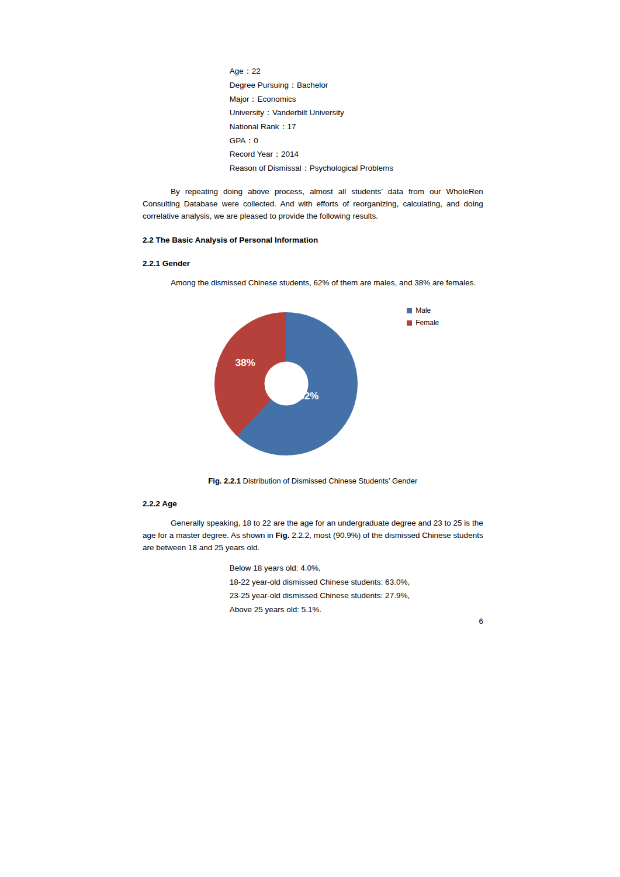Age：22
Degree Pursuing：Bachelor
Major：Economics
University：Vanderbilt University
National Rank：17
GPA：0
Record Year：2014
Reason of Dismissal：Psychological Problems
By repeating doing above process, almost all students’ data from our WholeRen Consulting Database were collected. And with efforts of reorganizing, calculating, and doing correlative analysis, we are pleased to provide the following results.
2.2 The Basic Analysis of Personal Information
2.2.1 Gender
Among the dismissed Chinese students, 62% of them are males, and 38% are females.
Male
Female
62%
38%
Fig. 2.2.1 Distribution of Dismissed Chinese Students’ Gender
2.2.2 Age
Generally speaking, 18 to 22 are the age for an undergraduate degree and 23 to 25 is the age for a master degree. As shown in Fig. 2.2.2, most (90.9%) of the dismissed Chinese students are between 18 and 25 years old.
Below 18 years old: 4.0%,
18-22 year-old dismissed Chinese students: 63.0%,
23-25 year-old dismissed Chinese students: 27.9%,
Above 25 years old: 5.1%.
6